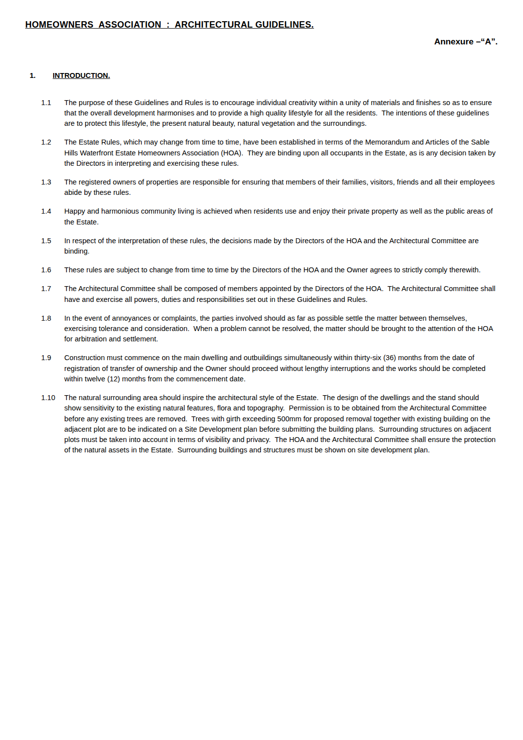HOMEOWNERS ASSOCIATION : ARCHITECTURAL GUIDELINES.
Annexure –“A”.
1.
INTRODUCTION.
1.1
The purpose of these Guidelines and Rules is to encourage individual creativity within a unity of materials and finishes so as to ensure that the overall development harmonises and to provide a high quality lifestyle for all the residents. The intentions of these guidelines are to protect this lifestyle, the present natural beauty, natural vegetation and the surroundings.
1.2
The Estate Rules, which may change from time to time, have been established in terms of the Memorandum and Articles of the Sable Hills Waterfront Estate Homeowners Association (HOA). They are binding upon all occupants in the Estate, as is any decision taken by the Directors in interpreting and exercising these rules.
1.3
The registered owners of properties are responsible for ensuring that members of their families, visitors, friends and all their employees abide by these rules.
1.4
Happy and harmonious community living is achieved when residents use and enjoy their private property as well as the public areas of the Estate.
1.5
In respect of the interpretation of these rules, the decisions made by the Directors of the HOA and the Architectural Committee are binding.
1.6
These rules are subject to change from time to time by the Directors of the HOA and the Owner agrees to strictly comply therewith.
1.7
The Architectural Committee shall be composed of members appointed by the Directors of the HOA. The Architectural Committee shall have and exercise all powers, duties and responsibilities set out in these Guidelines and Rules.
1.8
In the event of annoyances or complaints, the parties involved should as far as possible settle the matter between themselves, exercising tolerance and consideration. When a problem cannot be resolved, the matter should be brought to the attention of the HOA for arbitration and settlement.
1.9
Construction must commence on the main dwelling and outbuildings simultaneously within thirty-six (36) months from the date of registration of transfer of ownership and the Owner should proceed without lengthy interruptions and the works should be completed within twelve (12) months from the commencement date.
1.10
The natural surrounding area should inspire the architectural style of the Estate. The design of the dwellings and the stand should show sensitivity to the existing natural features, flora and topography. Permission is to be obtained from the Architectural Committee before any existing trees are removed. Trees with girth exceeding 500mm for proposed removal together with existing building on the adjacent plot are to be indicated on a Site Development plan before submitting the building plans. Surrounding structures on adjacent plots must be taken into account in terms of visibility and privacy. The HOA and the Architectural Committee shall ensure the protection of the natural assets in the Estate. Surrounding buildings and structures must be shown on site development plan.